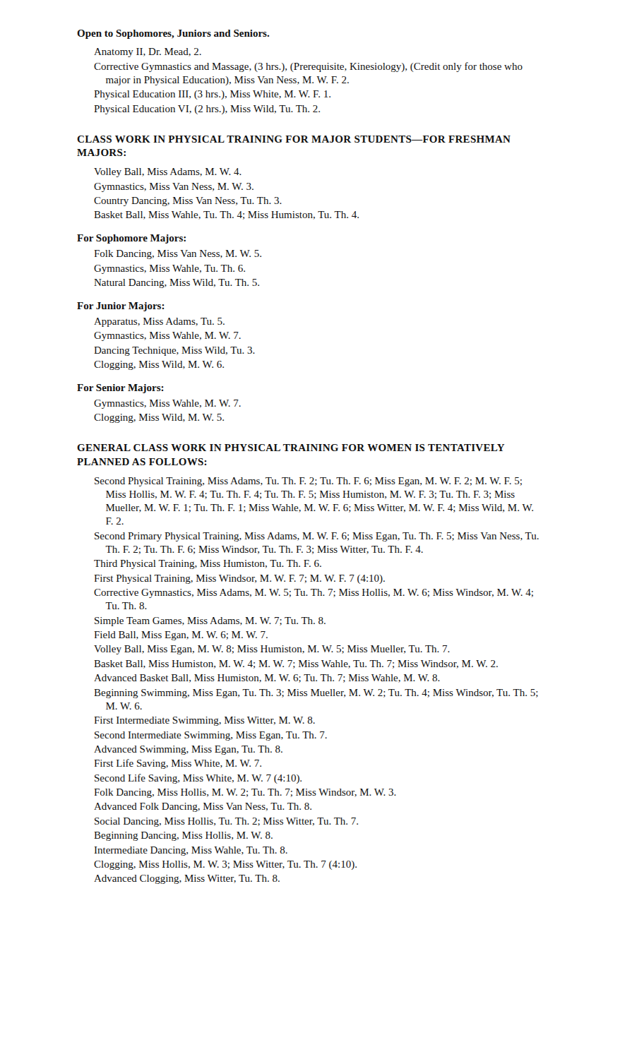Open to Sophomores, Juniors and Seniors.
Anatomy II, Dr. Mead, 2.
Corrective Gymnastics and Massage, (3 hrs.), (Prerequisite, Kinesiology), (Credit only for those who major in Physical Education), Miss Van Ness, M. W. F. 2.
Physical Education III, (3 hrs.), Miss White, M. W. F. 1.
Physical Education VI, (2 hrs.), Miss Wild, Tu. Th. 2.
Class Work in Physical Training for Major Students—For Freshman Majors:
Volley Ball, Miss Adams, M. W. 4.
Gymnastics, Miss Van Ness, M. W. 3.
Country Dancing, Miss Van Ness, Tu. Th. 3.
Basket Ball, Miss Wahle, Tu. Th. 4; Miss Humiston, Tu. Th. 4.
For Sophomore Majors:
Folk Dancing, Miss Van Ness, M. W. 5.
Gymnastics, Miss Wahle, Tu. Th. 6.
Natural Dancing, Miss Wild, Tu. Th. 5.
For Junior Majors:
Apparatus, Miss Adams, Tu. 5.
Gymnastics, Miss Wahle, M. W. 7.
Dancing Technique, Miss Wild, Tu. 3.
Clogging, Miss Wild, M. W. 6.
For Senior Majors:
Gymnastics, Miss Wahle, M. W. 7.
Clogging, Miss Wild, M. W. 5.
General Class Work in Physical Training for Women is Tentatively Planned as Follows:
Second Physical Training, Miss Adams, Tu. Th. F. 2; Tu. Th. F. 6; Miss Egan, M. W. F. 2; M. W. F. 5; Miss Hollis, M. W. F. 4; Tu. Th. F. 4; Tu. Th. F. 5; Miss Humiston, M. W. F. 3; Tu. Th. F. 3; Miss Mueller, M. W. F. 1; Tu. Th. F. 1; Miss Wahle, M. W. F. 6; Miss Witter, M. W. F. 4; Miss Wild, M. W. F. 2.
Second Primary Physical Training, Miss Adams, M. W. F. 6; Miss Egan, Tu. Th. F. 5; Miss Van Ness, Tu. Th. F. 2; Tu. Th. F. 6; Miss Windsor, Tu. Th. F. 3; Miss Witter, Tu. Th. F. 4.
Third Physical Training, Miss Humiston, Tu. Th. F. 6.
First Physical Training, Miss Windsor, M. W. F. 7; M. W. F. 7 (4:10).
Corrective Gymnastics, Miss Adams, M. W. 5; Tu. Th. 7; Miss Hollis, M. W. 6; Miss Windsor, M. W. 4; Tu. Th. 8.
Simple Team Games, Miss Adams, M. W. 7; Tu. Th. 8.
Field Ball, Miss Egan, M. W. 6; M. W. 7.
Volley Ball, Miss Egan, M. W. 8; Miss Humiston, M. W. 5; Miss Mueller, Tu. Th. 7.
Basket Ball, Miss Humiston, M. W. 4; M. W. 7; Miss Wahle, Tu. Th. 7; Miss Windsor, M. W. 2.
Advanced Basket Ball, Miss Humiston, M. W. 6; Tu. Th. 7; Miss Wahle, M. W. 8.
Beginning Swimming, Miss Egan, Tu. Th. 3; Miss Mueller, M. W. 2; Tu. Th. 4; Miss Windsor, Tu. Th. 5; M. W. 6.
First Intermediate Swimming, Miss Witter, M. W. 8.
Second Intermediate Swimming, Miss Egan, Tu. Th. 7.
Advanced Swimming, Miss Egan, Tu. Th. 8.
First Life Saving, Miss White, M. W. 7.
Second Life Saving, Miss White, M. W. 7 (4:10).
Folk Dancing, Miss Hollis, M. W. 2; Tu. Th. 7; Miss Windsor, M. W. 3.
Advanced Folk Dancing, Miss Van Ness, Tu. Th. 8.
Social Dancing, Miss Hollis, Tu. Th. 2; Miss Witter, Tu. Th. 7.
Beginning Dancing, Miss Hollis, M. W. 8.
Intermediate Dancing, Miss Wahle, Tu. Th. 8.
Clogging, Miss Hollis, M. W. 3; Miss Witter, Tu. Th. 7 (4:10).
Advanced Clogging, Miss Witter, Tu. Th. 8.